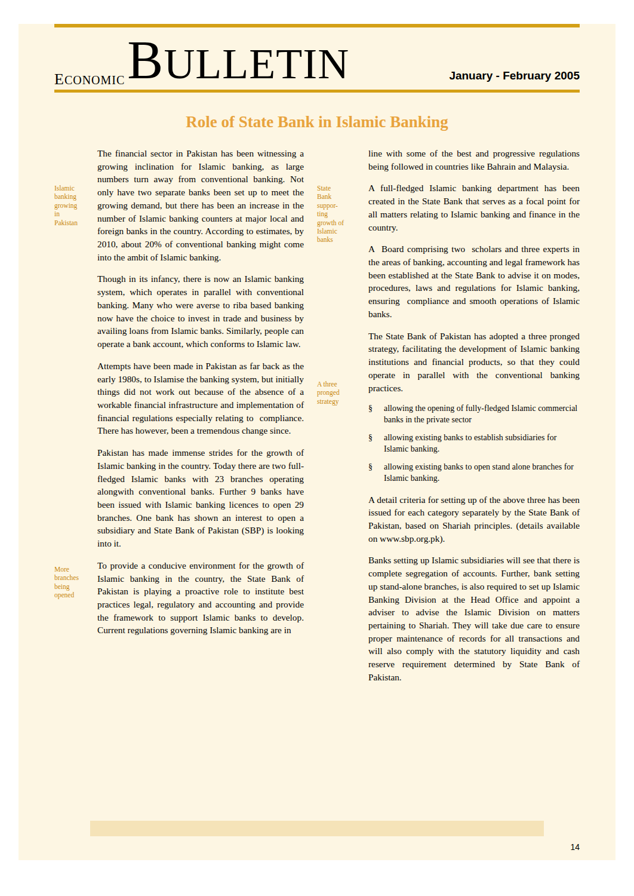ECONOMIC BULLETIN
January - February 2005
Role of State Bank in Islamic Banking
Islamic
banking
growing
in
Pakistan
More
branches
being
opened
The financial sector in Pakistan has been witnessing a growing inclination for Islamic banking, as large numbers turn away from conventional banking. Not only have two separate banks been set up to meet the growing demand, but there has been an increase in the number of Islamic banking counters at major local and foreign banks in the country. According to estimates, by 2010, about 20% of conventional banking might come into the ambit of Islamic banking.
Though in its infancy, there is now an Islamic banking system, which operates in parallel with conventional banking. Many who were averse to riba based banking now have the choice to invest in trade and business by availing loans from Islamic banks. Similarly, people can operate a bank account, which conforms to Islamic law.
Attempts have been made in Pakistan as far back as the early 1980s, to Islamise the banking system, but initially things did not work out because of the absence of a workable financial infrastructure and implementation of financial regulations especially relating to compliance. There has however, been a tremendous change since.
Pakistan has made immense strides for the growth of Islamic banking in the country. Today there are two full-fledged Islamic banks with 23 branches operating alongwith conventional banks. Further 9 banks have been issued with Islamic banking licences to open 29 branches. One bank has shown an interest to open a subsidiary and State Bank of Pakistan (SBP) is looking into it.
To provide a conducive environment for the growth of Islamic banking in the country, the State Bank of Pakistan is playing a proactive role to institute best practices legal, regulatory and accounting and provide the framework to support Islamic banks to develop. Current regulations governing Islamic banking are in
State
Bank
suppor-
ting
growth of
Islamic
banks
A three
pronged
strategy
line with some of the best and progressive regulations being followed in countries like Bahrain and Malaysia.
A full-fledged Islamic banking department has been created in the State Bank that serves as a focal point for all matters relating to Islamic banking and finance in the country.
A Board comprising two scholars and three experts in the areas of banking, accounting and legal framework has been established at the State Bank to advise it on modes, procedures, laws and regulations for Islamic banking, ensuring compliance and smooth operations of Islamic banks.
The State Bank of Pakistan has adopted a three pronged strategy, facilitating the development of Islamic banking institutions and financial products, so that they could operate in parallel with the conventional banking practices.
§
allowing the opening of fully-fledged Islamic commercial banks in the private sector
§
allowing existing banks to establish subsidiaries for Islamic banking.
§
allowing existing banks to open stand alone branches for Islamic banking.
A detail criteria for setting up of the above three has been issued for each category separately by the State Bank of Pakistan, based on Shariah principles. (details available on www.sbp.org.pk).
Banks setting up Islamic subsidiaries will see that there is complete segregation of accounts. Further, bank setting up stand-alone branches, is also required to set up Islamic Banking Division at the Head Office and appoint a adviser to advise the Islamic Division on matters pertaining to Shariah. They will take due care to ensure proper maintenance of records for all transactions and will also comply with the statutory liquidity and cash reserve requirement determined by State Bank of Pakistan.
14